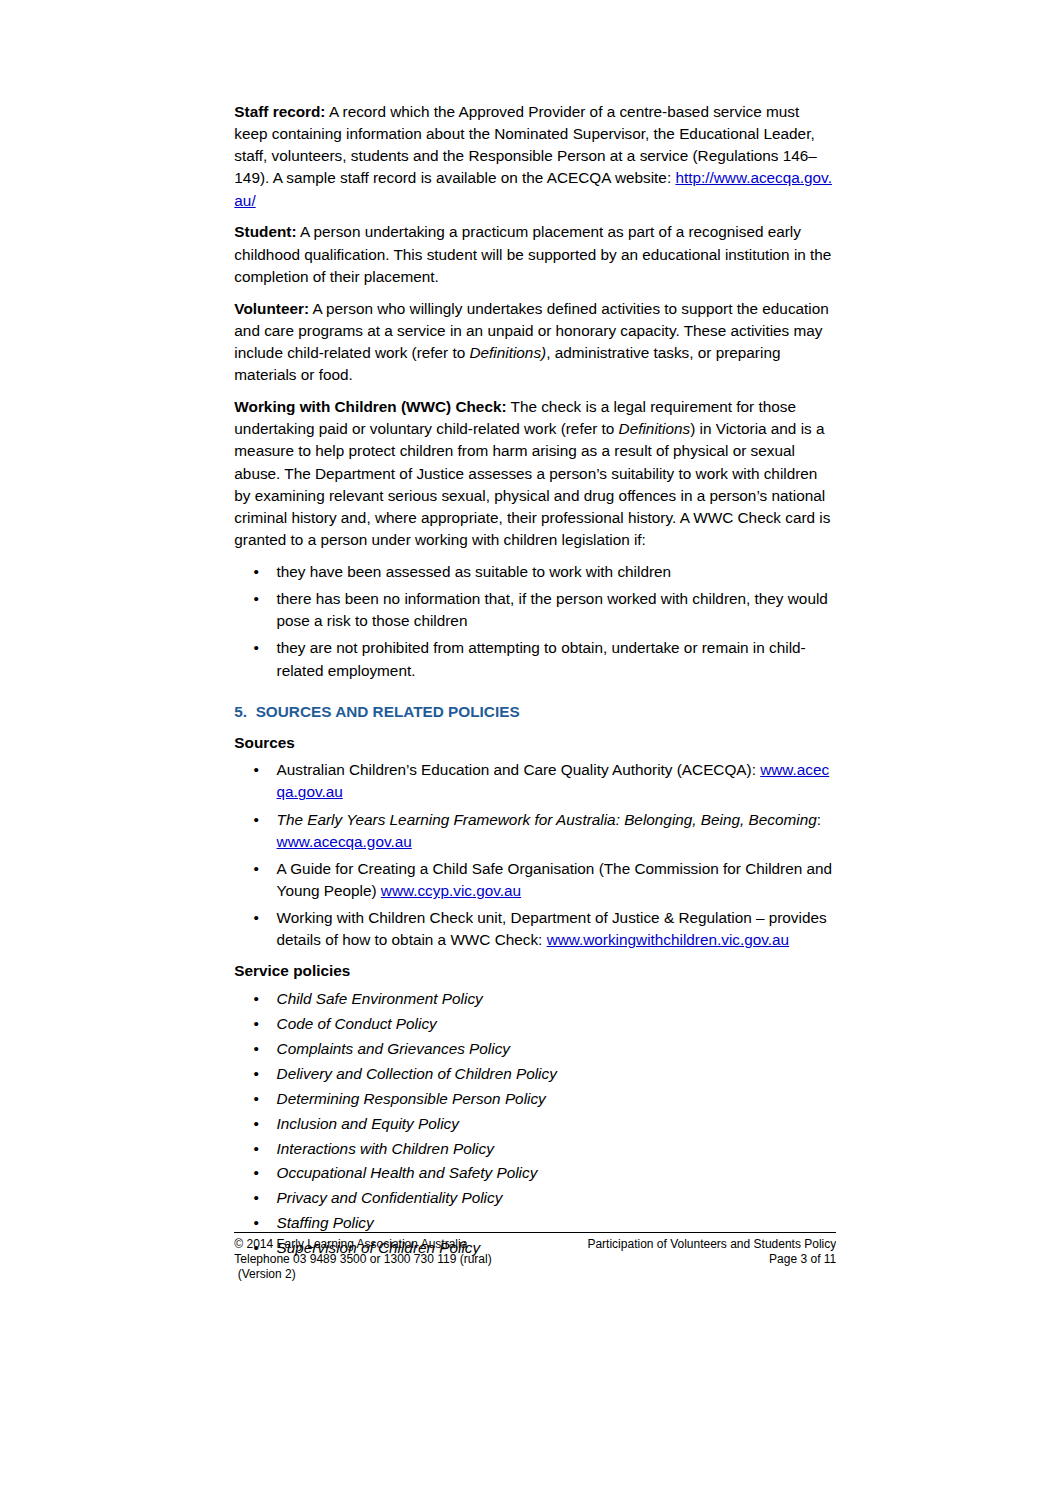Staff record: A record which the Approved Provider of a centre-based service must keep containing information about the Nominated Supervisor, the Educational Leader, staff, volunteers, students and the Responsible Person at a service (Regulations 146–149). A sample staff record is available on the ACECQA website: http://www.acecqa.gov.au/
Student: A person undertaking a practicum placement as part of a recognised early childhood qualification. This student will be supported by an educational institution in the completion of their placement.
Volunteer: A person who willingly undertakes defined activities to support the education and care programs at a service in an unpaid or honorary capacity. These activities may include child-related work (refer to Definitions), administrative tasks, or preparing materials or food.
Working with Children (WWC) Check: The check is a legal requirement for those undertaking paid or voluntary child-related work (refer to Definitions) in Victoria and is a measure to help protect children from harm arising as a result of physical or sexual abuse. The Department of Justice assesses a person’s suitability to work with children by examining relevant serious sexual, physical and drug offences in a person’s national criminal history and, where appropriate, their professional history. A WWC Check card is granted to a person under working with children legislation if:
they have been assessed as suitable to work with children
there has been no information that, if the person worked with children, they would pose a risk to those children
they are not prohibited from attempting to obtain, undertake or remain in child-related employment.
5. SOURCES AND RELATED POLICIES
Sources
Australian Children’s Education and Care Quality Authority (ACECQA): www.acecqa.gov.au
The Early Years Learning Framework for Australia: Belonging, Being, Becoming: www.acecqa.gov.au
A Guide for Creating a Child Safe Organisation (The Commission for Children and Young People) www.ccyp.vic.gov.au
Working with Children Check unit, Department of Justice & Regulation – provides details of how to obtain a WWC Check: www.workingwithchildren.vic.gov.au
Service policies
Child Safe Environment Policy
Code of Conduct Policy
Complaints and Grievances Policy
Delivery and Collection of Children Policy
Determining Responsible Person Policy
Inclusion and Equity Policy
Interactions with Children Policy
Occupational Health and Safety Policy
Privacy and Confidentiality Policy
Staffing Policy
Supervision of Children Policy
© 2014 Early Learning Association Australia
Telephone 03 9489 3500 or 1300 730 119 (rural)
(Version 2)
Participation of Volunteers and Students Policy
Page 3 of 11